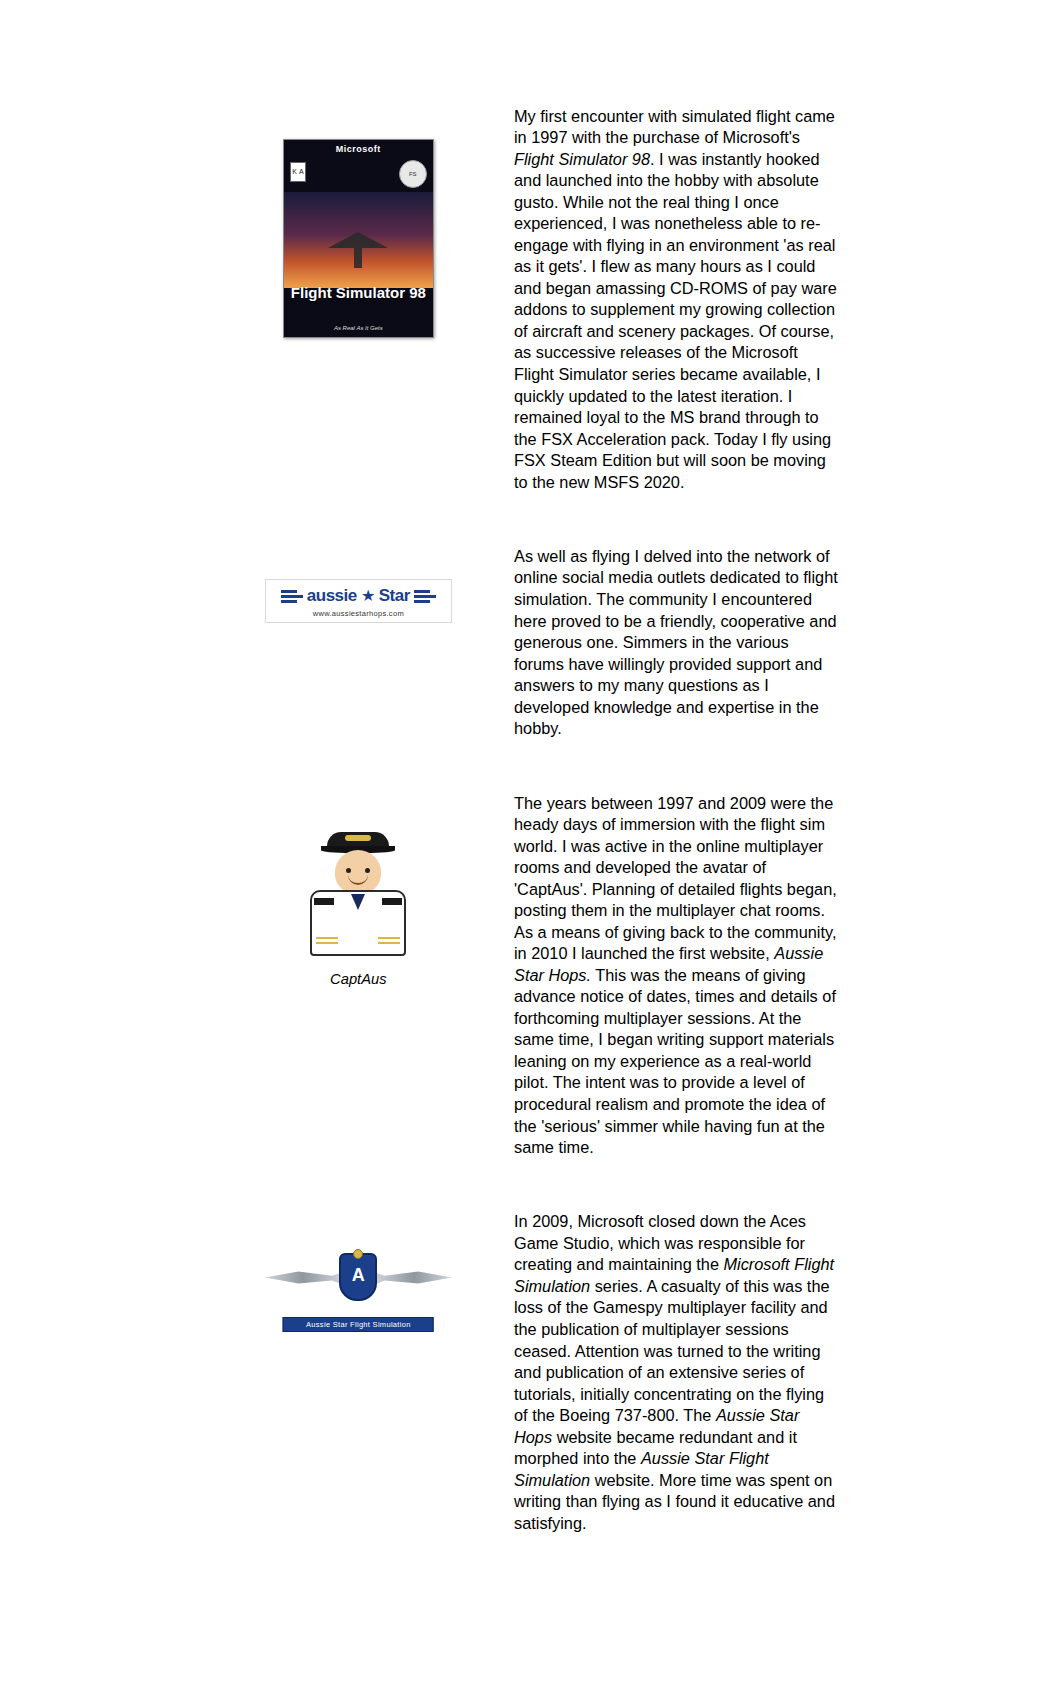Microsoft
K A
FS
Flight Simulator 98
As Real As It Gets
My first encounter with simulated flight came in 1997 with the purchase of Microsoft's Flight Simulator 98. I was instantly hooked and launched into the hobby with absolute gusto. While not the real thing I once experienced, I was nonetheless able to re-engage with flying in an environment 'as real as it gets'. I flew as many hours as I could and began amassing CD-ROMS of pay ware addons to supplement my growing collection of aircraft and scenery packages. Of course, as successive releases of the Microsoft Flight Simulator series became available, I quickly updated to the latest iteration. I remained loyal to the MS brand through to the FSX Acceleration pack. Today I fly using FSX Steam Edition but will soon be moving to the new MSFS 2020.
aussie
★
Star
www.aussiestarhops.com
As well as flying I delved into the network of online social media outlets dedicated to flight simulation. The community I encountered here proved to be a friendly, cooperative and generous one. Simmers in the various forums have willingly provided support and answers to my many questions as I developed knowledge and expertise in the hobby.
CaptAus
The years between 1997 and 2009 were the heady days of immersion with the flight sim world. I was active in the online multiplayer rooms and developed the avatar of 'CaptAus'. Planning of detailed flights began, posting them in the multiplayer chat rooms. As a means of giving back to the community, in 2010 I launched the first website, Aussie Star Hops. This was the means of giving advance notice of dates, times and details of forthcoming multiplayer sessions. At the same time, I began writing support materials leaning on my experience as a real-world pilot. The intent was to provide a level of procedural realism and promote the idea of the 'serious' simmer while having fun at the same time.
A
Aussie Star Flight Simulation
In 2009, Microsoft closed down the Aces Game Studio, which was responsible for creating and maintaining the Microsoft Flight Simulation series. A casualty of this was the loss of the Gamespy multiplayer facility and the publication of multiplayer sessions ceased. Attention was turned to the writing and publication of an extensive series of tutorials, initially concentrating on the flying of the Boeing 737-800. The Aussie Star Hops website became redundant and it morphed into the Aussie Star Flight Simulation website. More time was spent on writing than flying as I found it educative and satisfying.